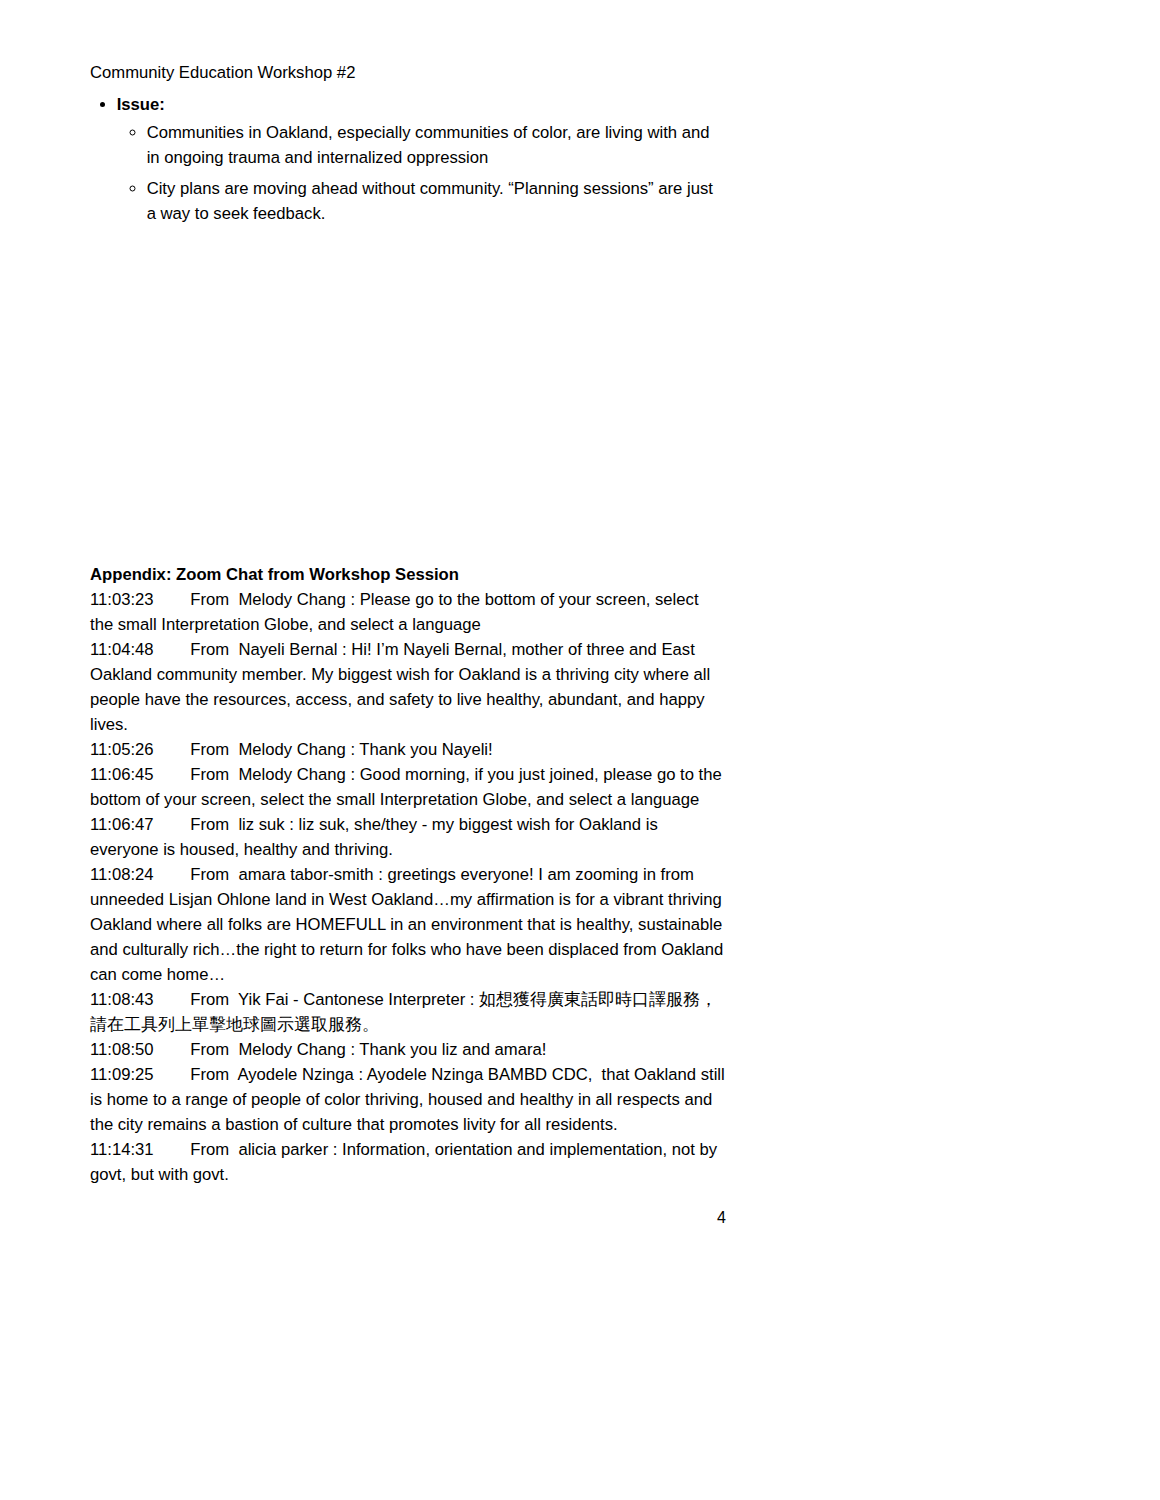Community Education Workshop #2
Issue:
Communities in Oakland, especially communities of color, are living with and in ongoing trauma and internalized oppression
City plans are moving ahead without community. “Planning sessions” are just a way to seek feedback.
Appendix: Zoom Chat from Workshop Session
11:03:23 From Melody Chang : Please go to the bottom of your screen, select the small Interpretation Globe, and select a language
11:04:48 From Nayeli Bernal : Hi! I’m Nayeli Bernal, mother of three and East Oakland community member. My biggest wish for Oakland is a thriving city where all people have the resources, access, and safety to live healthy, abundant, and happy lives.
11:05:26 From Melody Chang : Thank you Nayeli!
11:06:45 From Melody Chang : Good morning, if you just joined, please go to the bottom of your screen, select the small Interpretation Globe, and select a language
11:06:47 From liz suk : liz suk, she/they - my biggest wish for Oakland is everyone is housed, healthy and thriving.
11:08:24 From amara tabor-smith : greetings everyone! I am zooming in from unneeded Lisjan Ohlone land in West Oakland…my affirmation is for a vibrant thriving Oakland where all folks are HOMEFULL in an environment that is healthy, sustainable and culturally rich…the right to return for folks who have been displaced from Oakland can come home…
11:08:43 From Yik Fai - Cantonese Interpreter : 如想獲得廣東話即時口譯服務，請在工具列上單擊地球圖示選取服務。
11:08:50 From Melody Chang : Thank you liz and amara!
11:09:25 From Ayodele Nzinga : Ayodele Nzinga BAMBD CDC, that Oakland still is home to a range of people of color thriving, housed and healthy in all respects and the city remains a bastion of culture that promotes livity for all residents.
11:14:31 From alicia parker : Information, orientation and implementation, not by govt, but with govt.
4